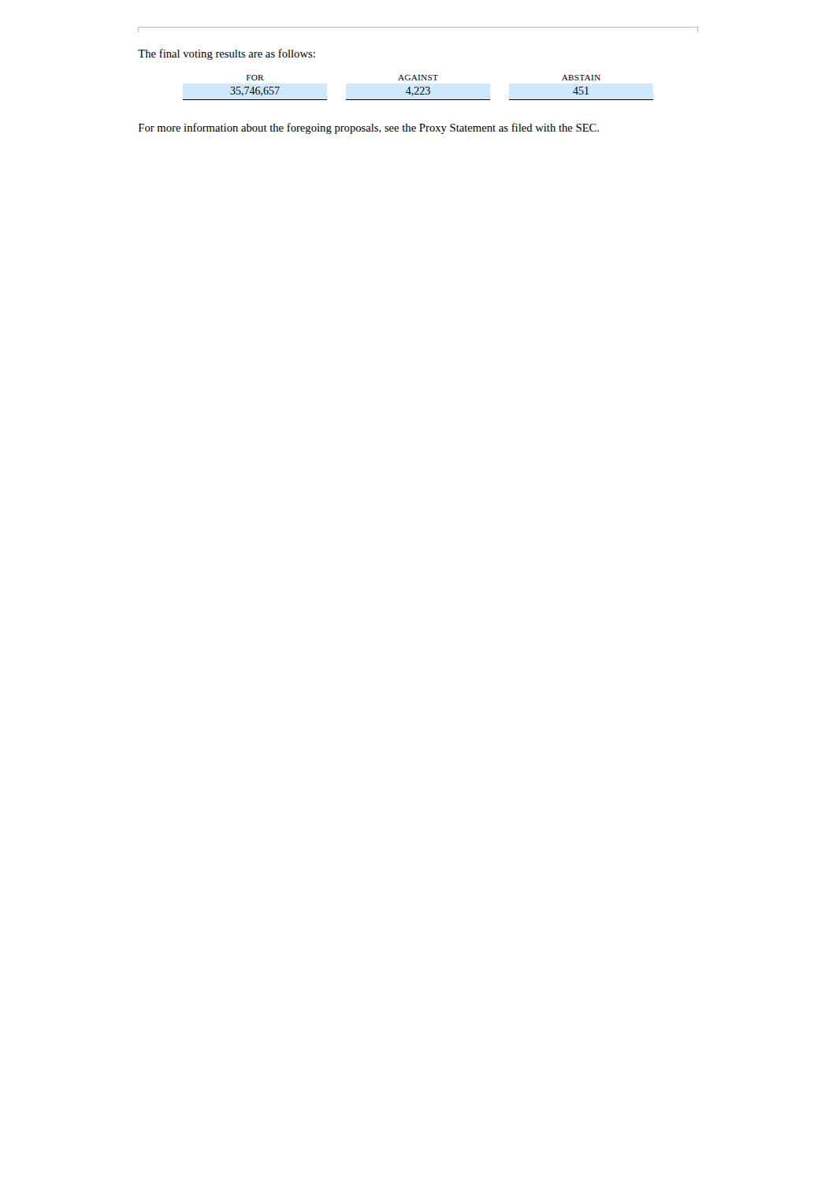The final voting results are as follows:
| FOR | | AGAINST | | ABSTAIN |
| --- | --- | --- | --- | --- |
| 35,746,657 | | 4,223 | | 451 |
For more information about the foregoing proposals, see the Proxy Statement as filed with the SEC.